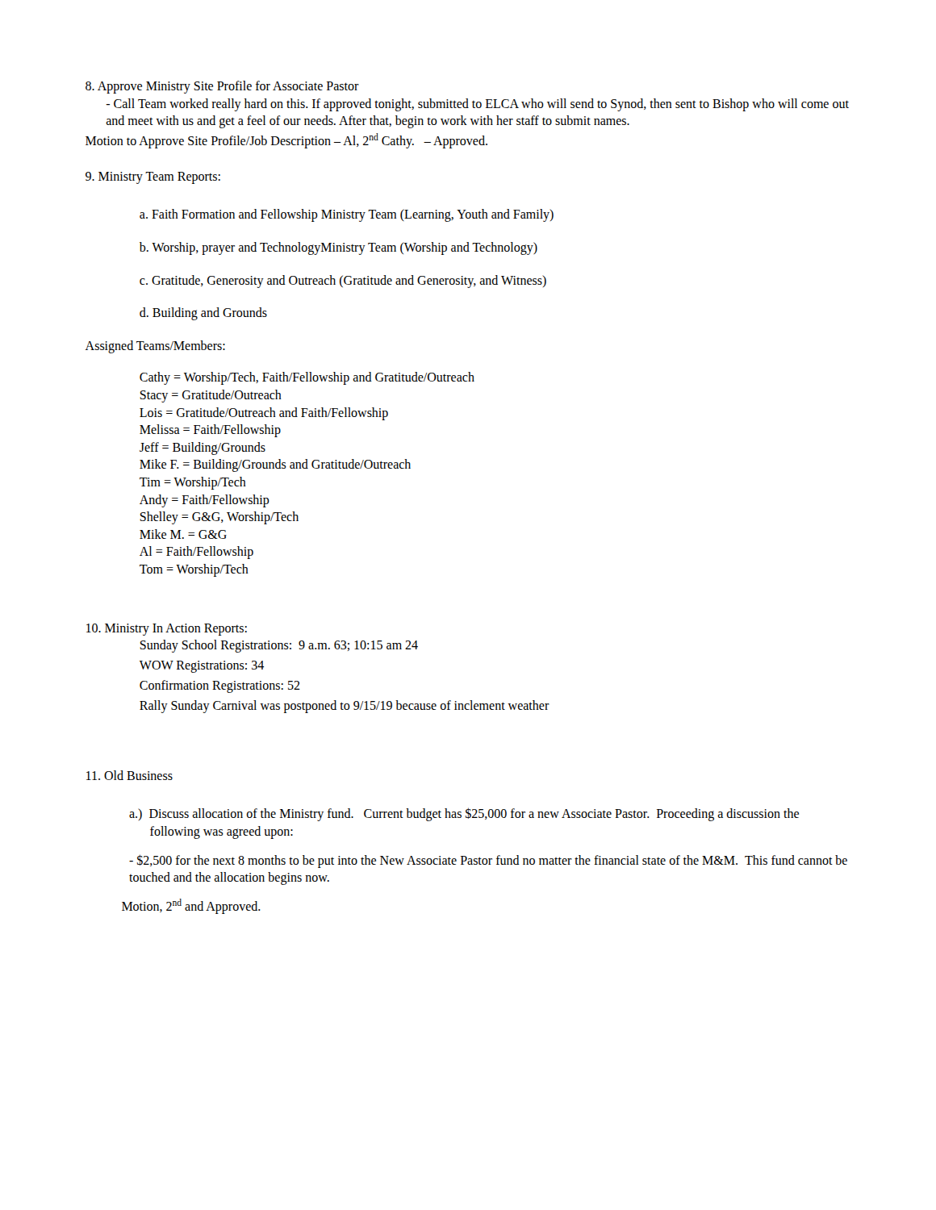8. Approve Ministry Site Profile for Associate Pastor
- Call Team worked really hard on this. If approved tonight, submitted to ELCA who will send to Synod, then sent to Bishop who will come out and meet with us and get a feel of our needs. After that, begin to work with her staff to submit names.
Motion to Approve Site Profile/Job Description – Al, 2nd Cathy. – Approved.
9. Ministry Team Reports:
a. Faith Formation and Fellowship Ministry Team (Learning, Youth and Family)
b. Worship, prayer and TechnologyMinistry Team (Worship and Technology)
c. Gratitude, Generosity and Outreach (Gratitude and Generosity, and Witness)
d. Building and Grounds
Assigned Teams/Members:
Cathy = Worship/Tech, Faith/Fellowship and Gratitude/Outreach
Stacy = Gratitude/Outreach
Lois = Gratitude/Outreach and Faith/Fellowship
Melissa = Faith/Fellowship
Jeff = Building/Grounds
Mike F. = Building/Grounds and Gratitude/Outreach
Tim = Worship/Tech
Andy = Faith/Fellowship
Shelley = G&G, Worship/Tech
Mike M. = G&G
Al = Faith/Fellowship
Tom = Worship/Tech
10. Ministry In Action Reports:
Sunday School Registrations: 9 a.m. 63; 10:15 am 24
WOW Registrations: 34
Confirmation Registrations: 52
Rally Sunday Carnival was postponed to 9/15/19 because of inclement weather
11. Old Business
a.) Discuss allocation of the Ministry fund. Current budget has $25,000 for a new Associate Pastor. Proceeding a discussion the following was agreed upon:
- $2,500 for the next 8 months to be put into the New Associate Pastor fund no matter the financial state of the M&M. This fund cannot be touched and the allocation begins now.
Motion, 2nd and Approved.